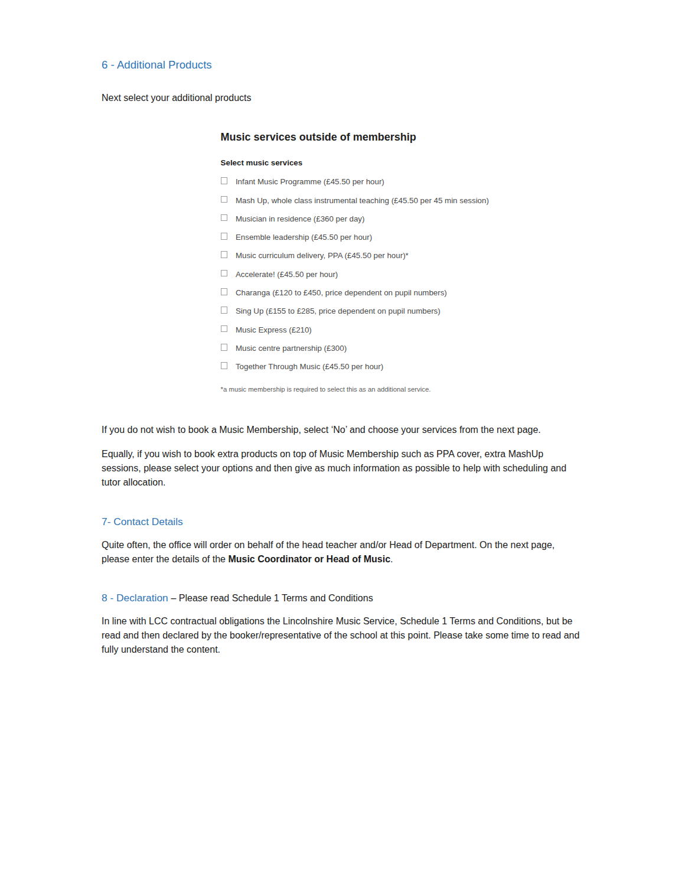6 - Additional Products
Next select your additional products
Music services outside of membership
Select music services
Infant Music Programme (£45.50 per hour)
Mash Up, whole class instrumental teaching (£45.50 per 45 min session)
Musician in residence (£360 per day)
Ensemble leadership (£45.50 per hour)
Music curriculum delivery, PPA (£45.50 per hour)*
Accelerate! (£45.50 per hour)
Charanga (£120 to £450, price dependent on pupil numbers)
Sing Up (£155 to £285, price dependent on pupil numbers)
Music Express (£210)
Music centre partnership (£300)
Together Through Music (£45.50 per hour)
*a music membership is required to select this as an additional service.
If you do not wish to book a Music Membership, select ‘No’ and choose your services from the next page.
Equally, if you wish to book extra products on top of Music Membership such as PPA cover, extra MashUp sessions, please select your options and then give as much information as possible to help with scheduling and tutor allocation.
7- Contact Details
Quite often, the office will order on behalf of the head teacher and/or Head of Department. On the next page, please enter the details of the Music Coordinator or Head of Music.
8 - Declaration – Please read Schedule 1 Terms and Conditions
In line with LCC contractual obligations the Lincolnshire Music Service, Schedule 1 Terms and Conditions, but be read and then declared by the booker/representative of the school at this point. Please take some time to read and fully understand the content.